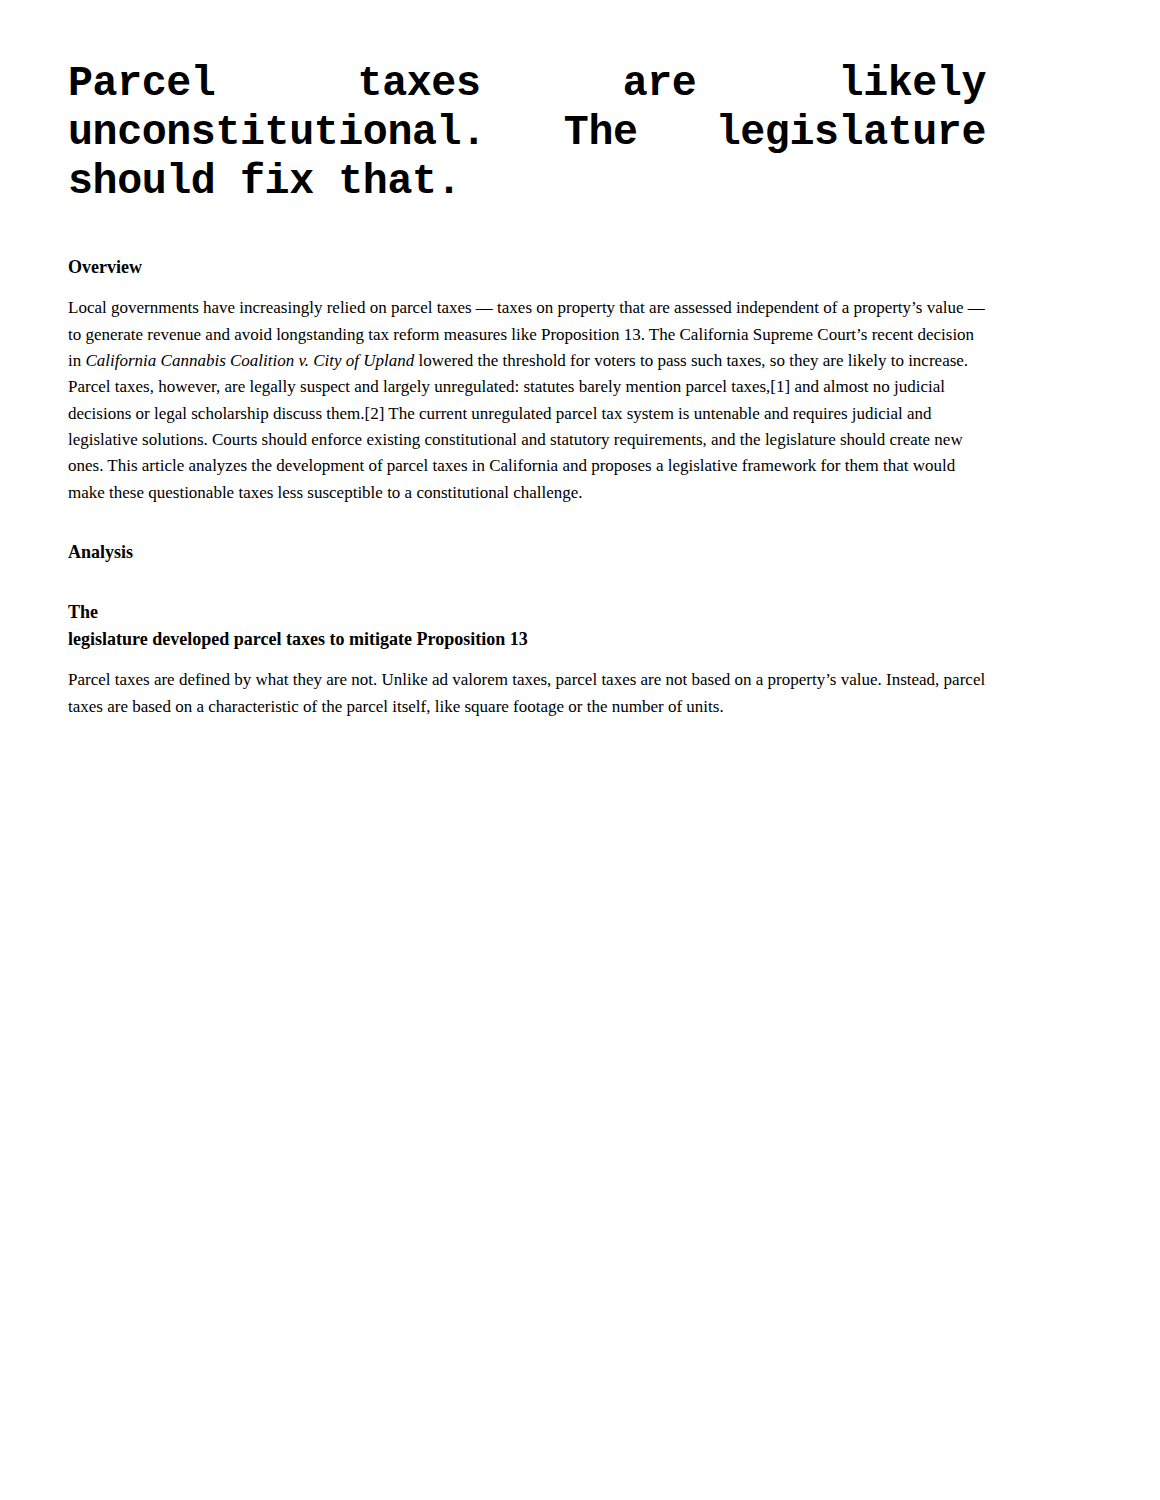Parcel taxes are likely unconstitutional. The legislature should fix that.
Overview
Local governments have increasingly relied on parcel taxes — taxes on property that are assessed independent of a property’s value — to generate revenue and avoid longstanding tax reform measures like Proposition 13. The California Supreme Court’s recent decision in California Cannabis Coalition v. City of Upland lowered the threshold for voters to pass such taxes, so they are likely to increase. Parcel taxes, however, are legally suspect and largely unregulated: statutes barely mention parcel taxes,[1] and almost no judicial decisions or legal scholarship discuss them.[2] The current unregulated parcel tax system is untenable and requires judicial and legislative solutions. Courts should enforce existing constitutional and statutory requirements, and the legislature should create new ones. This article analyzes the development of parcel taxes in California and proposes a legislative framework for them that would make these questionable taxes less susceptible to a constitutional challenge.
Analysis
The
legislature developed parcel taxes to mitigate Proposition 13
Parcel taxes are defined by what they are not. Unlike ad valorem taxes, parcel taxes are not based on a property’s value. Instead, parcel taxes are based on a characteristic of the parcel itself, like square footage or the number of units.